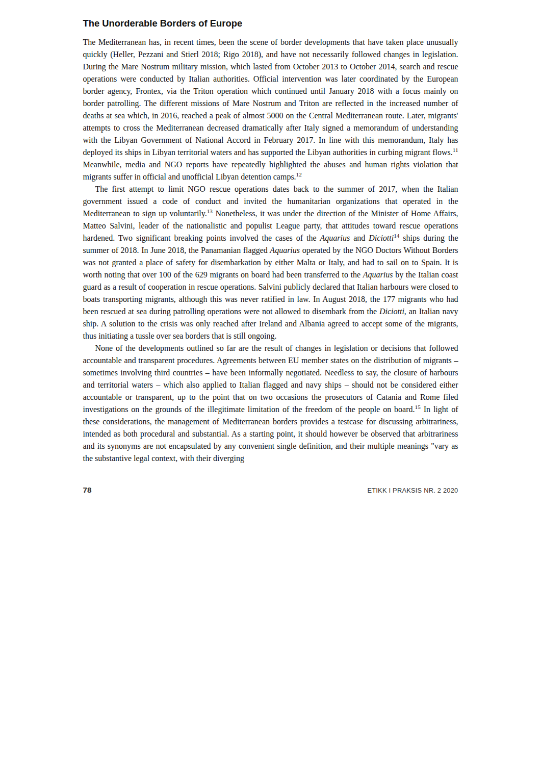The Unorderable Borders of Europe
The Mediterranean has, in recent times, been the scene of border developments that have taken place unusually quickly (Heller, Pezzani and Stierl 2018; Rigo 2018), and have not necessarily followed changes in legislation. During the Mare Nostrum military mission, which lasted from October 2013 to October 2014, search and rescue operations were conducted by Italian authorities. Official intervention was later coordinated by the European border agency, Frontex, via the Triton operation which continued until January 2018 with a focus mainly on border patrolling. The different missions of Mare Nostrum and Triton are reflected in the increased number of deaths at sea which, in 2016, reached a peak of almost 5000 on the Central Mediterranean route. Later, migrants' attempts to cross the Mediterranean decreased dramatically after Italy signed a memorandum of understanding with the Libyan Government of National Accord in February 2017. In line with this memorandum, Italy has deployed its ships in Libyan territorial waters and has supported the Libyan authorities in curbing migrant flows.11 Meanwhile, media and NGO reports have repeatedly highlighted the abuses and human rights violation that migrants suffer in official and unofficial Libyan detention camps.12
The first attempt to limit NGO rescue operations dates back to the summer of 2017, when the Italian government issued a code of conduct and invited the humanitarian organizations that operated in the Mediterranean to sign up voluntarily.13 Nonetheless, it was under the direction of the Minister of Home Affairs, Matteo Salvini, leader of the nationalistic and populist League party, that attitudes toward rescue operations hardened. Two significant breaking points involved the cases of the Aquarius and Diciotti14 ships during the summer of 2018. In June 2018, the Panamanian flagged Aquarius operated by the NGO Doctors Without Borders was not granted a place of safety for disembarkation by either Malta or Italy, and had to sail on to Spain. It is worth noting that over 100 of the 629 migrants on board had been transferred to the Aquarius by the Italian coast guard as a result of cooperation in rescue operations. Salvini publicly declared that Italian harbours were closed to boats transporting migrants, although this was never ratified in law. In August 2018, the 177 migrants who had been rescued at sea during patrolling operations were not allowed to disembark from the Diciotti, an Italian navy ship. A solution to the crisis was only reached after Ireland and Albania agreed to accept some of the migrants, thus initiating a tussle over sea borders that is still ongoing.
None of the developments outlined so far are the result of changes in legislation or decisions that followed accountable and transparent procedures. Agreements between EU member states on the distribution of migrants – sometimes involving third countries – have been informally negotiated. Needless to say, the closure of harbours and territorial waters – which also applied to Italian flagged and navy ships – should not be considered either accountable or transparent, up to the point that on two occasions the prosecutors of Catania and Rome filed investigations on the grounds of the illegitimate limitation of the freedom of the people on board.15 In light of these considerations, the management of Mediterranean borders provides a testcase for discussing arbitrariness, intended as both procedural and substantial. As a starting point, it should however be observed that arbitrariness and its synonyms are not encapsulated by any convenient single definition, and their multiple meanings "vary as the substantive legal context, with their diverging
78 ETIKK I PRAKSIS NR. 2 2020